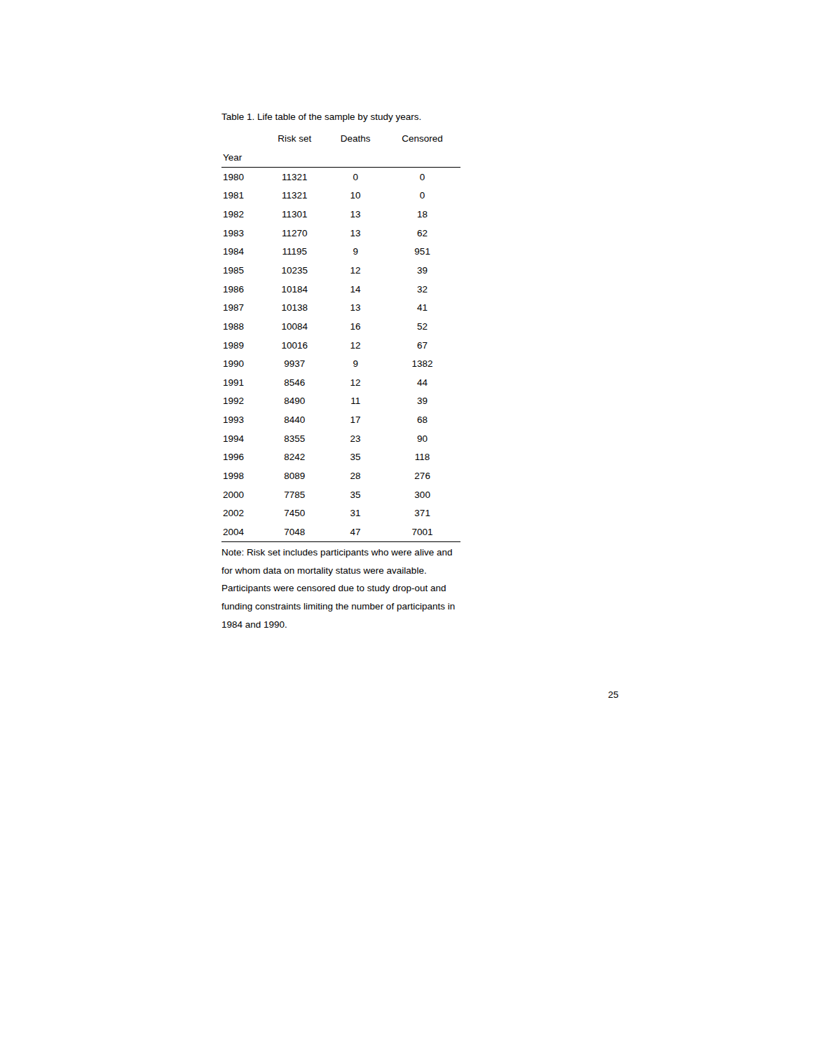Table 1. Life table of the sample by study years.
| | Risk set | Deaths | Censored |
| --- | --- | --- | --- |
| Year | | | |
| 1980 | 11321 | 0 | 0 |
| 1981 | 11321 | 10 | 0 |
| 1982 | 11301 | 13 | 18 |
| 1983 | 11270 | 13 | 62 |
| 1984 | 11195 | 9 | 951 |
| 1985 | 10235 | 12 | 39 |
| 1986 | 10184 | 14 | 32 |
| 1987 | 10138 | 13 | 41 |
| 1988 | 10084 | 16 | 52 |
| 1989 | 10016 | 12 | 67 |
| 1990 | 9937 | 9 | 1382 |
| 1991 | 8546 | 12 | 44 |
| 1992 | 8490 | 11 | 39 |
| 1993 | 8440 | 17 | 68 |
| 1994 | 8355 | 23 | 90 |
| 1996 | 8242 | 35 | 118 |
| 1998 | 8089 | 28 | 276 |
| 2000 | 7785 | 35 | 300 |
| 2002 | 7450 | 31 | 371 |
| 2004 | 7048 | 47 | 7001 |
Note: Risk set includes participants who were alive and for whom data on mortality status were available. Participants were censored due to study drop-out and funding constraints limiting the number of participants in 1984 and 1990.
25